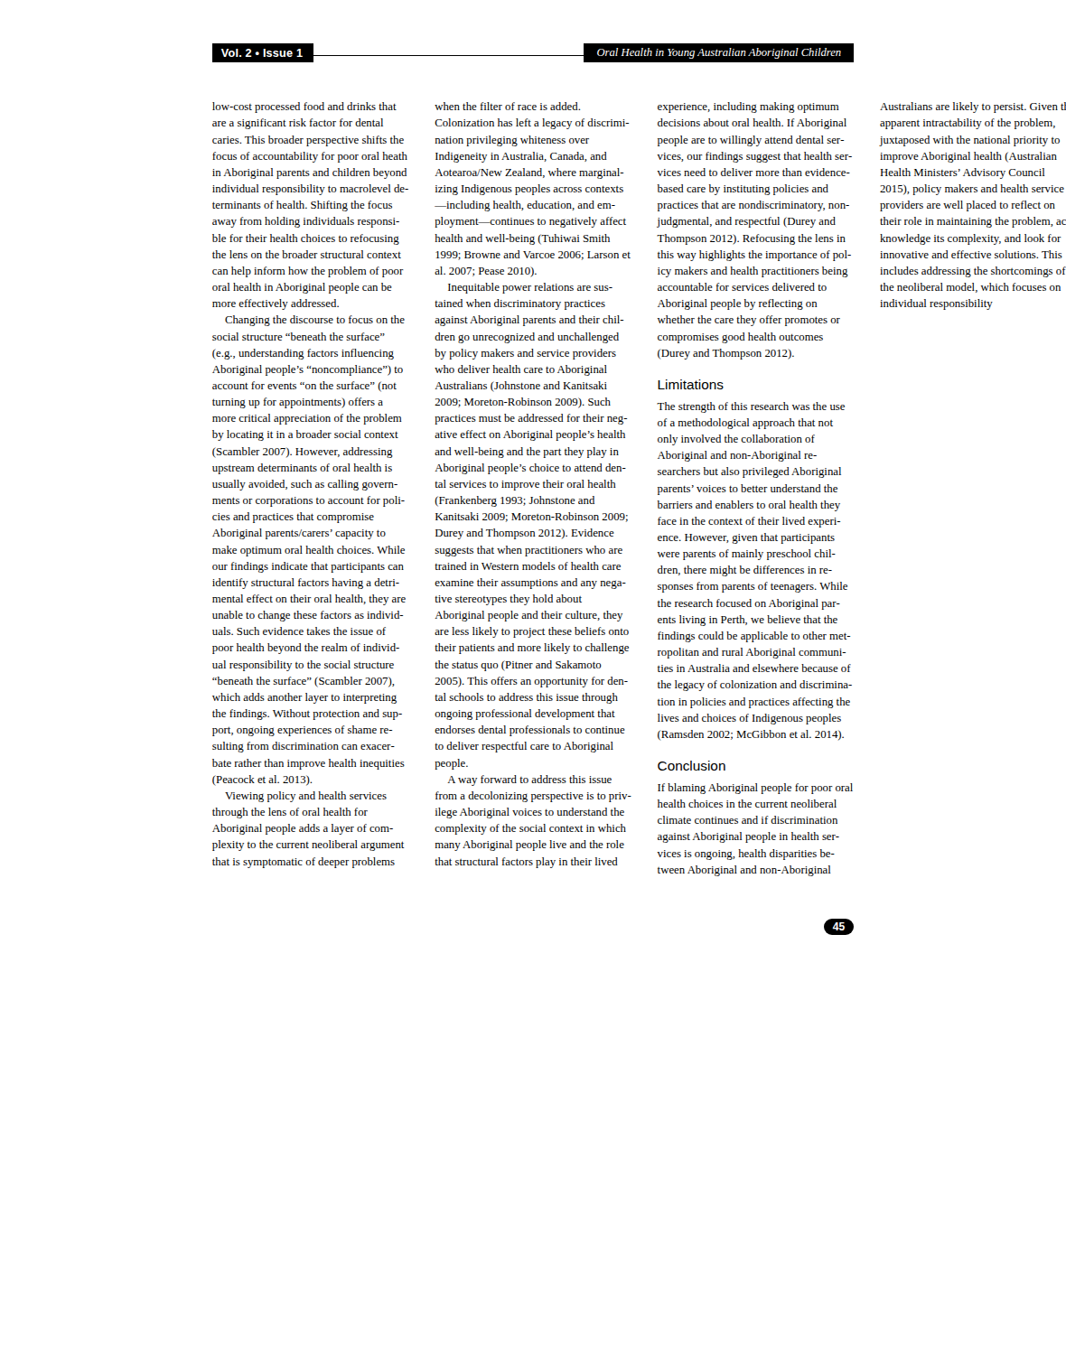Vol. 2 • Issue 1
Oral Health in Young Australian Aboriginal Children
low-cost processed food and drinks that are a significant risk factor for dental caries. This broader perspective shifts the focus of accountability for poor oral heath in Aboriginal parents and children beyond individual responsibility to macrolevel determinants of health. Shifting the focus away from holding individuals responsible for their health choices to refocusing the lens on the broader structural context can help inform how the problem of poor oral health in Aboriginal people can be more effectively addressed.
Changing the discourse to focus on the social structure “beneath the surface” (e.g., understanding factors influencing Aboriginal people’s “noncompliance”) to account for events “on the surface” (not turning up for appointments) offers a more critical appreciation of the problem by locating it in a broader social context (Scambler 2007). However, addressing upstream determinants of oral health is usually avoided, such as calling governments or corporations to account for policies and practices that compromise Aboriginal parents/carers’ capacity to make optimum oral health choices. While our findings indicate that participants can identify structural factors having a detrimental effect on their oral health, they are unable to change these factors as individuals. Such evidence takes the issue of poor health beyond the realm of individual responsibility to the social structure “beneath the surface” (Scambler 2007), which adds another layer to interpreting the findings. Without protection and support, ongoing experiences of shame resulting from discrimination can exacerbate rather than improve health inequities (Peacock et al. 2013).
Viewing policy and health services through the lens of oral health for Aboriginal people adds a layer of complexity to the current neoliberal argument that is symptomatic of deeper problems when the filter of race is added. Colonization has left a legacy of discrimination privileging whiteness over Indigeneity in Australia, Canada, and Aotearoa/New Zealand, where marginalizing Indigenous peoples across contexts—including health, education, and employment—continues to negatively affect health and well-being (Tuhiwai Smith 1999; Browne and Varcoe 2006; Larson et al. 2007; Pease 2010).
Inequitable power relations are sustained when discriminatory practices against Aboriginal parents and their children go unrecognized and unchallenged by policy makers and service providers who deliver health care to Aboriginal Australians (Johnstone and Kanitsaki 2009; Moreton-Robinson 2009). Such practices must be addressed for their negative effect on Aboriginal people’s health and well-being and the part they play in Aboriginal people’s choice to attend dental services to improve their oral health (Frankenberg 1993; Johnstone and Kanitsaki 2009; Moreton-Robinson 2009; Durey and Thompson 2012). Evidence suggests that when practitioners who are trained in Western models of health care examine their assumptions and any negative stereotypes they hold about Aboriginal people and their culture, they are less likely to project these beliefs onto their patients and more likely to challenge the status quo (Pitner and Sakamoto 2005). This offers an opportunity for dental schools to address this issue through ongoing professional development that endorses dental professionals to continue to deliver respectful care to Aboriginal people.
A way forward to address this issue from a decolonizing perspective is to privilege Aboriginal voices to understand the complexity of the social context in which many Aboriginal people live and the role that structural factors play in their lived experience, including making optimum decisions about oral health. If Aboriginal people are to willingly attend dental services, our findings suggest that health services need to deliver more than evidence-based care by instituting policies and practices that are nondiscriminatory, nonjudgmental, and respectful (Durey and Thompson 2012). Refocusing the lens in this way highlights the importance of policy makers and health practitioners being accountable for services delivered to Aboriginal people by reflecting on whether the care they offer promotes or compromises good health outcomes (Durey and Thompson 2012).
Limitations
The strength of this research was the use of a methodological approach that not only involved the collaboration of Aboriginal and non-Aboriginal researchers but also privileged Aboriginal parents’ voices to better understand the barriers and enablers to oral health they face in the context of their lived experience. However, given that participants were parents of mainly preschool children, there might be differences in responses from parents of teenagers. While the research focused on Aboriginal parents living in Perth, we believe that the findings could be applicable to other metropolitan and rural Aboriginal communities in Australia and elsewhere because of the legacy of colonization and discrimination in policies and practices affecting the lives and choices of Indigenous peoples (Ramsden 2002; McGibbon et al. 2014).
Conclusion
If blaming Aboriginal people for poor oral health choices in the current neoliberal climate continues and if discrimination against Aboriginal people in health services is ongoing, health disparities between Aboriginal and non-Aboriginal Australians are likely to persist. Given the apparent intractability of the problem, juxtaposed with the national priority to improve Aboriginal health (Australian Health Ministers’ Advisory Council 2015), policy makers and health service providers are well placed to reflect on their role in maintaining the problem, acknowledge its complexity, and look for innovative and effective solutions. This includes addressing the shortcomings of the neoliberal model, which focuses on individual responsibility
45